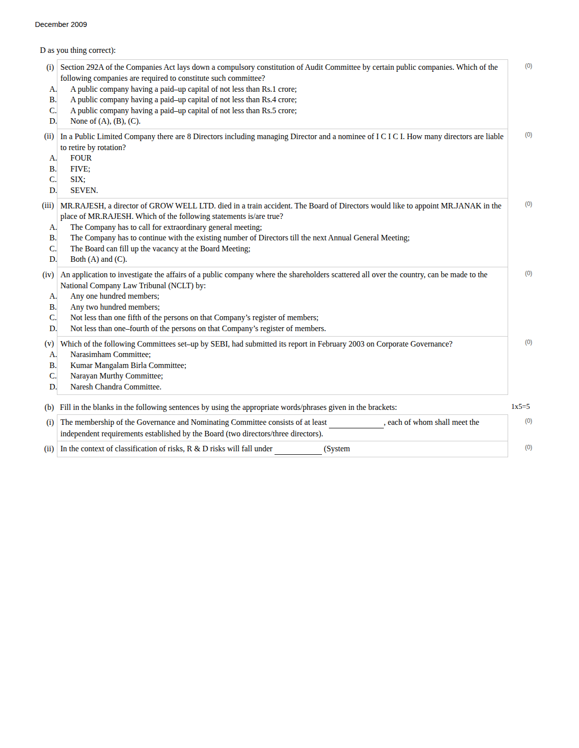December 2009
D as you thing correct):
| (i) | Section 292A of the Companies Act lays down a compulsory constitution of Audit Committee by certain public companies. Which of the following companies are required to constitute such committee? A. A public company having a paid–up capital of not less than Rs.1 crore; B. A public company having a paid–up capital of not less than Rs.4 crore; C. A public company having a paid–up capital of not less than Rs.5 crore; D. None of (A), (B), (C). | (0) |
| (ii) | In a Public Limited Company there are 8 Directors including managing Director and a nominee of I C I C I. How many directors are liable to retire by rotation? A. FOUR B. FIVE; C. SIX; D. SEVEN. | (0) |
| (iii) | MR.RAJESH, a director of GROW WELL LTD. died in a train accident. The Board of Directors would like to appoint MR.JANAK in the place of MR.RAJESH. Which of the following statements is/are true? A. The Company has to call for extraordinary general meeting; B. The Company has to continue with the existing number of Directors till the next Annual General Meeting; C. The Board can fill up the vacancy at the Board Meeting; D. Both (A) and (C). | (0) |
| (iv) | An application to investigate the affairs of a public company where the shareholders scattered all over the country, can be made to the National Company Law Tribunal (NCLT) by: A. Any one hundred members; B. Any two hundred members; C. Not less than one fifth of the persons on that Company’s register of members; D. Not less than one–fourth of the persons on that Company’s register of members. | (0) |
| (v) | Which of the following Committees set–up by SEBI, had submitted its report in February 2003 on Corporate Governance? A. Narasimham Committee; B. Kumar Mangalam Birla Committee; C. Narayan Murthy Committee; D. Naresh Chandra Committee. | (0) |
| (b) | Fill in the blanks in the following sentences by using the appropriate words/phrases given in the brackets: | 1x5=5 |
| (i) | The membership of the Governance and Nominating Committee consists of at least , each of whom shall meet the independent requirements established by the Board (two directors/three directors). | (0) |
| (ii) | In the context of classification of risks, R & D risks will fall under (System | (0) |